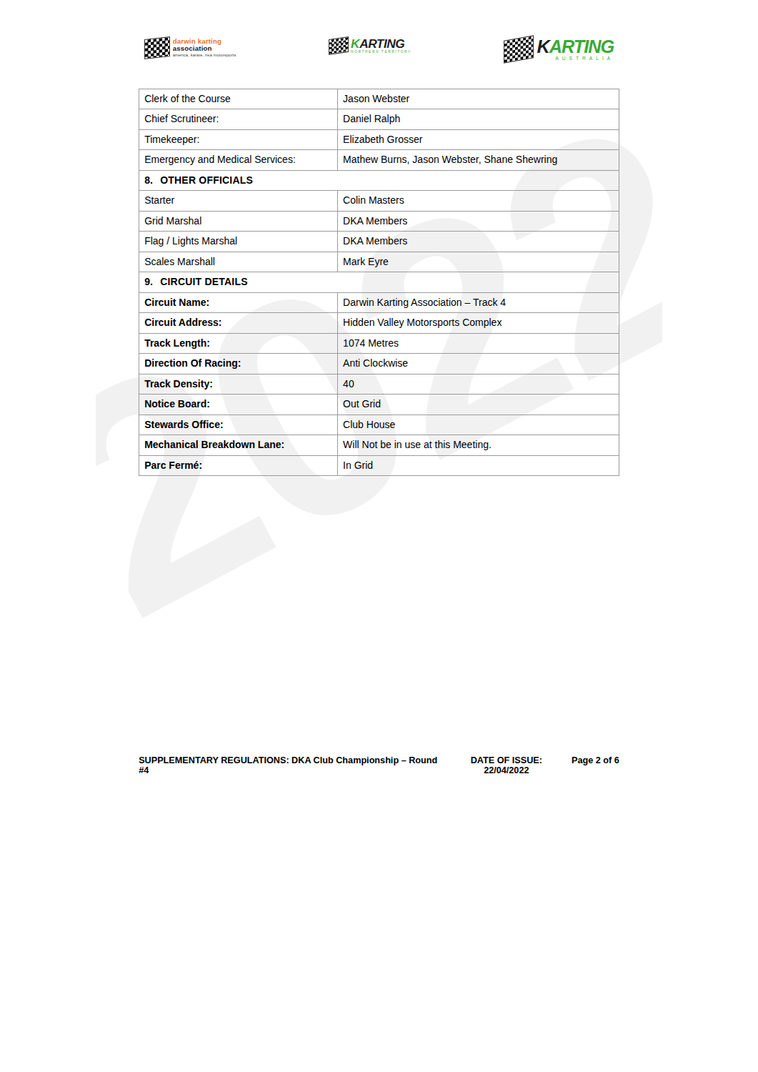2022
darwin karting
association
america, karate, nsa motorsports
KARTING
Northern Territory
KARTING
Australia
| Clerk of the Course | Jason Webster |
| Chief Scrutineer: | Daniel Ralph |
| Timekeeper: | Elizabeth Grosser |
| Emergency and Medical Services: | Mathew Burns, Jason Webster, Shane Shewring |
| 8. OTHER OFFICIALS |
| Starter | Colin Masters |
| Grid Marshal | DKA Members |
| Flag / Lights Marshal | DKA Members |
| Scales Marshall | Mark Eyre |
| 9. CIRCUIT DETAILS |
| Circuit Name: | Darwin Karting Association – Track 4 |
| Circuit Address: | Hidden Valley Motorsports Complex |
| Track Length: | 1074 Metres |
| Direction Of Racing: | Anti Clockwise |
| Track Density: | 40 |
| Notice Board: | Out Grid |
| Stewards Office: | Club House |
| Mechanical Breakdown Lane: | Will Not be in use at this Meeting. |
| Parc Fermé: | In Grid |
SUPPLEMENTARY REGULATIONS: DKA Club Championship – Round #4
DATE OF ISSUE: 22/04/2022
Page 2 of 6